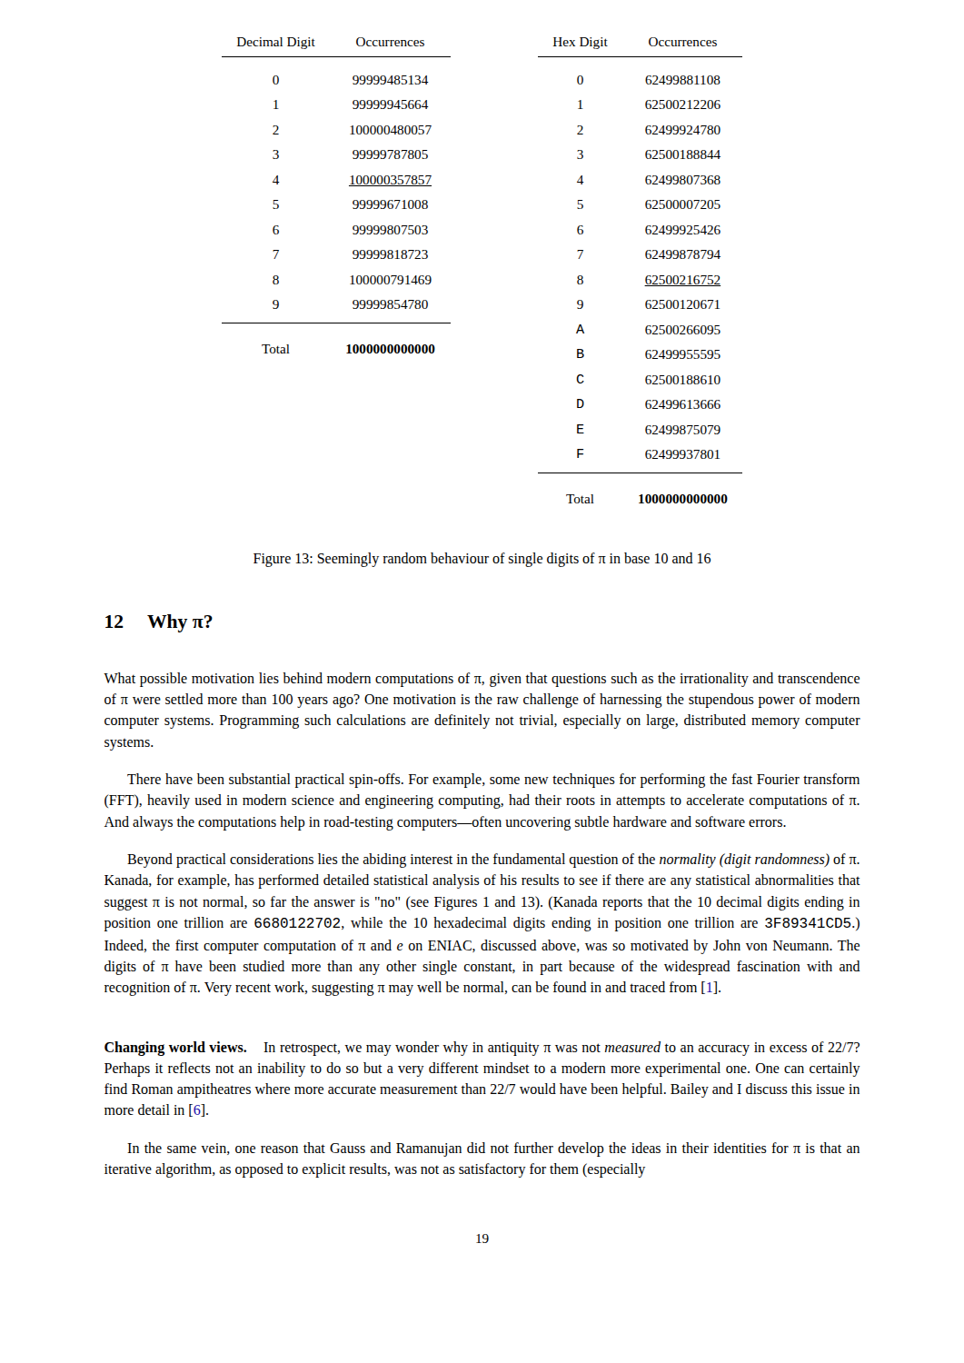| Decimal Digit | Occurrences |
| --- | --- |
| 0 | 99999485134 |
| 1 | 99999945664 |
| 2 | 100000480057 |
| 3 | 99999787805 |
| 4 | 100000357857 |
| 5 | 99999671008 |
| 6 | 99999807503 |
| 7 | 99999818723 |
| 8 | 100000791469 |
| 9 | 99999854780 |
| Total | 1000000000000 |
| Hex Digit | Occurrences |
| --- | --- |
| 0 | 62499881108 |
| 1 | 62500212206 |
| 2 | 62499924780 |
| 3 | 62500188844 |
| 4 | 62499807368 |
| 5 | 62500007205 |
| 6 | 62499925426 |
| 7 | 62499878794 |
| 8 | 62500216752 |
| 9 | 62500120671 |
| A | 62500266095 |
| B | 62499955595 |
| C | 62500188610 |
| D | 62499613666 |
| E | 62499875079 |
| F | 62499937801 |
| Total | 1000000000000 |
Figure 13: Seemingly random behaviour of single digits of π in base 10 and 16
12 Why π?
What possible motivation lies behind modern computations of π, given that questions such as the irrationality and transcendence of π were settled more than 100 years ago? One motivation is the raw challenge of harnessing the stupendous power of modern computer systems. Programming such calculations are definitely not trivial, especially on large, distributed memory computer systems.
There have been substantial practical spin-offs. For example, some new techniques for performing the fast Fourier transform (FFT), heavily used in modern science and engineering computing, had their roots in attempts to accelerate computations of π. And always the computations help in road-testing computers—often uncovering subtle hardware and software errors.
Beyond practical considerations lies the abiding interest in the fundamental question of the normality (digit randomness) of π. Kanada, for example, has performed detailed statistical analysis of his results to see if there are any statistical abnormalities that suggest π is not normal, so far the answer is "no" (see Figures 1 and 13). (Kanada reports that the 10 decimal digits ending in position one trillion are 6680122702, while the 10 hexadecimal digits ending in position one trillion are 3F89341CD5.) Indeed, the first computer computation of π and e on ENIAC, discussed above, was so motivated by John von Neumann. The digits of π have been studied more than any other single constant, in part because of the widespread fascination with and recognition of π. Very recent work, suggesting π may well be normal, can be found in and traced from [1].
Changing world views. In retrospect, we may wonder why in antiquity π was not measured to an accuracy in excess of 22/7? Perhaps it reflects not an inability to do so but a very different mindset to a modern more experimental one. One can certainly find Roman ampitheatres where more accurate measurement than 22/7 would have been helpful. Bailey and I discuss this issue in more detail in [6].
In the same vein, one reason that Gauss and Ramanujan did not further develop the ideas in their identities for π is that an iterative algorithm, as opposed to explicit results, was not as satisfactory for them (especially
19